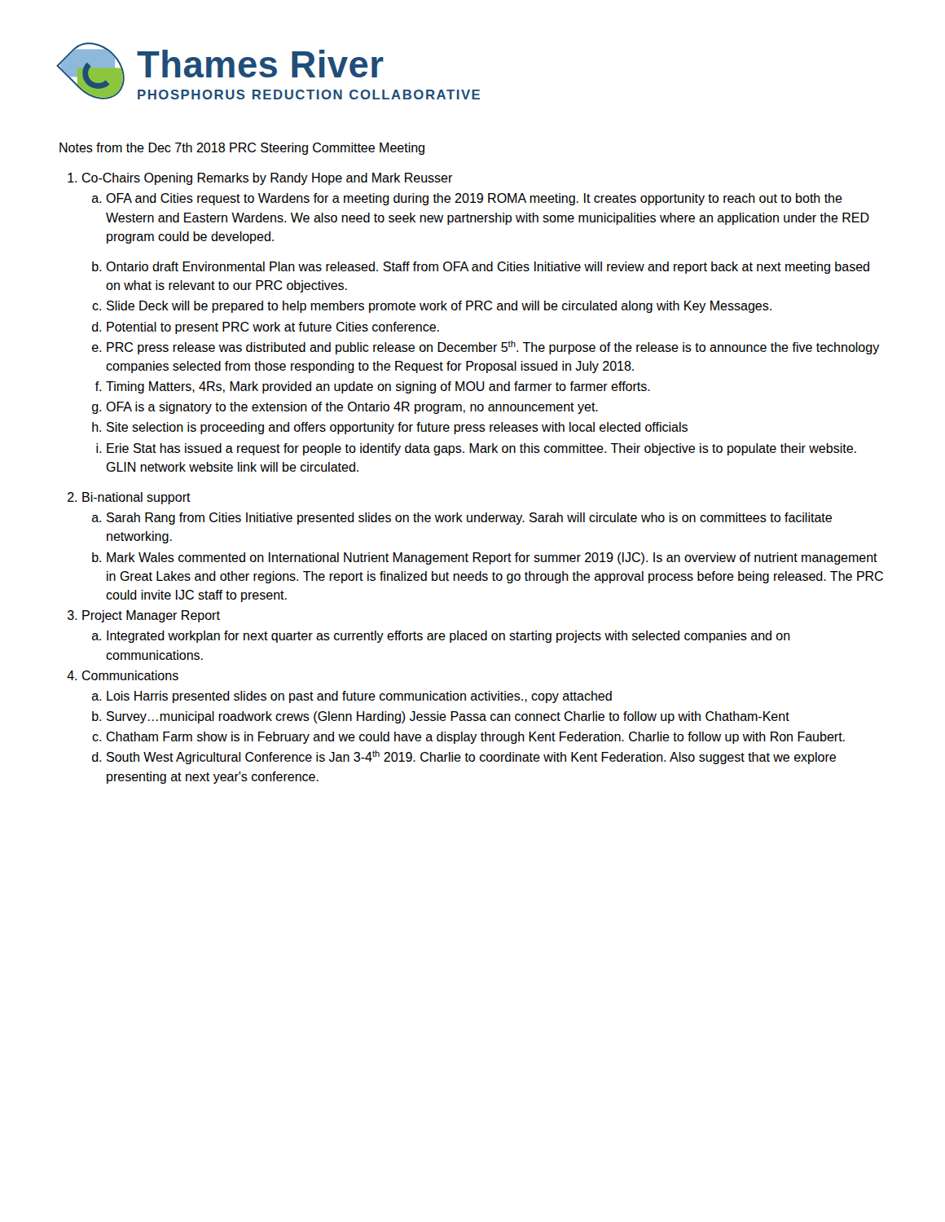Thames River
PHOSPHORUS REDUCTION COLLABORATIVE
Notes from the Dec 7th 2018 PRC Steering Committee Meeting
Co-Chairs Opening Remarks by Randy Hope and Mark Reusser
OFA and Cities request to Wardens for a meeting during the 2019 ROMA meeting. It creates opportunity to reach out to both the Western and Eastern Wardens. We also need to seek new partnership with some municipalities where an application under the RED program could be developed.
Ontario draft Environmental Plan was released. Staff from OFA and Cities Initiative will review and report back at next meeting based on what is relevant to our PRC objectives.
Slide Deck will be prepared to help members promote work of PRC and will be circulated along with Key Messages.
Potential to present PRC work at future Cities conference.
PRC press release was distributed and public release on December 5th. The purpose of the release is to announce the five technology companies selected from those responding to the Request for Proposal issued in July 2018.
Timing Matters, 4Rs, Mark provided an update on signing of MOU and farmer to farmer efforts.
OFA is a signatory to the extension of the Ontario 4R program, no announcement yet.
Site selection is proceeding and offers opportunity for future press releases with local elected officials
Erie Stat has issued a request for people to identify data gaps. Mark on this committee. Their objective is to populate their website. GLIN network website link will be circulated.
Bi-national support
Sarah Rang from Cities Initiative presented slides on the work underway. Sarah will circulate who is on committees to facilitate networking.
Mark Wales commented on International Nutrient Management Report for summer 2019 (IJC). Is an overview of nutrient management in Great Lakes and other regions. The report is finalized but needs to go through the approval process before being released. The PRC could invite IJC staff to present.
Project Manager Report
Integrated workplan for next quarter as currently efforts are placed on starting projects with selected companies and on communications.
Communications
Lois Harris presented slides on past and future communication activities., copy attached
Survey…municipal roadwork crews (Glenn Harding) Jessie Passa can connect Charlie to follow up with Chatham-Kent
Chatham Farm show is in February and we could have a display through Kent Federation. Charlie to follow up with Ron Faubert.
South West Agricultural Conference is Jan 3-4th 2019. Charlie to coordinate with Kent Federation. Also suggest that we explore presenting at next year's conference.